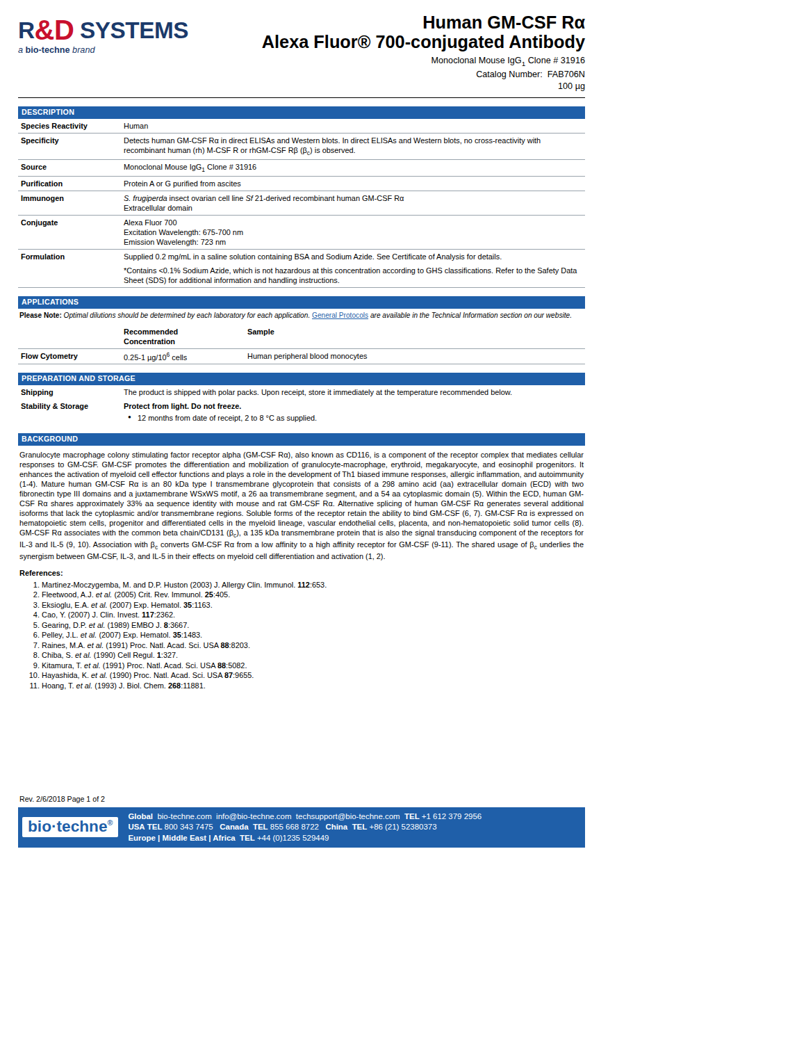R&D SYSTEMS
a bio-techne brand
Human GM-CSF Rα
Alexa Fluor® 700-conjugated Antibody
Monoclonal Mouse IgG1 Clone # 31916
Catalog Number: FAB706N
100 µg
DESCRIPTION
| Species Reactivity | Human |
| Specificity | Detects human GM-CSF Rα in direct ELISAs and Western blots. In direct ELISAs and Western blots, no cross-reactivity with recombinant human (rh) M-CSF R or rhGM-CSF Rβ (β c ) is observed. |
| Source | Monoclonal Mouse IgG 1 Clone # 31916 |
| Purification | Protein A or G purified from ascites |
| Immunogen | S. frugiperda insect ovarian cell line Sf 21-derived recombinant human GM-CSF Rα Extracellular domain |
| Conjugate | Alexa Fluor 700 Excitation Wavelength: 675-700 nm Emission Wavelength: 723 nm |
| Formulation | Supplied 0.2 mg/mL in a saline solution containing BSA and Sodium Azide. See Certificate of Analysis for details. *Contains <0.1% Sodium Azide, which is not hazardous at this concentration according to GHS classifications. Refer to the Safety Data Sheet (SDS) for additional information and handling instructions. |
APPLICATIONS
Please Note: Optimal dilutions should be determined by each laboratory for each application. General Protocols are available in the Technical Information section on our website.
| | Recommended Concentration | Sample |
| --- | --- | --- |
| Flow Cytometry | 0.25-1 µg/10 6 cells | Human peripheral blood monocytes |
PREPARATION AND STORAGE
| Shipping | The product is shipped with polar packs. Upon receipt, store it immediately at the temperature recommended below. |
| Stability & Storage | Protect from light. Do not freeze. 12 months from date of receipt, 2 to 8 °C as supplied. |
BACKGROUND
Granulocyte macrophage colony stimulating factor receptor alpha (GM-CSF Rα), also known as CD116, is a component of the receptor complex that mediates cellular responses to GM-CSF. GM-CSF promotes the differentiation and mobilization of granulocyte-macrophage, erythroid, megakaryocyte, and eosinophil progenitors. It enhances the activation of myeloid cell effector functions and plays a role in the development of Th1 biased immune responses, allergic inflammation, and autoimmunity (1-4). Mature human GM-CSF Rα is an 80 kDa type I transmembrane glycoprotein that consists of a 298 amino acid (aa) extracellular domain (ECD) with two fibronectin type III domains and a juxtamembrane WSxWS motif, a 26 aa transmembrane segment, and a 54 aa cytoplasmic domain (5). Within the ECD, human GM-CSF Rα shares approximately 33% aa sequence identity with mouse and rat GM-CSF Rα. Alternative splicing of human GM-CSF Rα generates several additional isoforms that lack the cytoplasmic and/or transmembrane regions. Soluble forms of the receptor retain the ability to bind GM-CSF (6, 7). GM-CSF Rα is expressed on hematopoietic stem cells, progenitor and differentiated cells in the myeloid lineage, vascular endothelial cells, placenta, and non-hematopoietic solid tumor cells (8). GM-CSF Rα associates with the common beta chain/CD131 (βc), a 135 kDa transmembrane protein that is also the signal transducing component of the receptors for IL-3 and IL-5 (9, 10). Association with βc converts GM-CSF Rα from a low affinity to a high affinity receptor for GM-CSF (9-11). The shared usage of βc underlies the synergism between GM-CSF, IL-3, and IL-5 in their effects on myeloid cell differentiation and activation (1, 2).
References:
Martinez-Moczygemba, M. and D.P. Huston (2003) J. Allergy Clin. Immunol. 112:653.
Fleetwood, A.J. et al. (2005) Crit. Rev. Immunol. 25:405.
Eksioglu, E.A. et al. (2007) Exp. Hematol. 35:1163.
Cao, Y. (2007) J. Clin. Invest. 117:2362.
Gearing, D.P. et al. (1989) EMBO J. 8:3667.
Pelley, J.L. et al. (2007) Exp. Hematol. 35:1483.
Raines, M.A. et al. (1991) Proc. Natl. Acad. Sci. USA 88:8203.
Chiba, S. et al. (1990) Cell Regul. 1:327.
Kitamura, T. et al. (1991) Proc. Natl. Acad. Sci. USA 88:5082.
Hayashida, K. et al. (1990) Proc. Natl. Acad. Sci. USA 87:9655.
Hoang, T. et al. (1993) J. Biol. Chem. 268:11881.
Rev. 2/6/2018 Page 1 of 2
bio·techne®
Global bio-techne.com info@bio-techne.com techsupport@bio-techne.com TEL +1 612 379 2956
USA TEL 800 343 7475 Canada TEL 855 668 8722 China TEL +86 (21) 52380373
Europe | Middle East | Africa TEL +44 (0)1235 529449